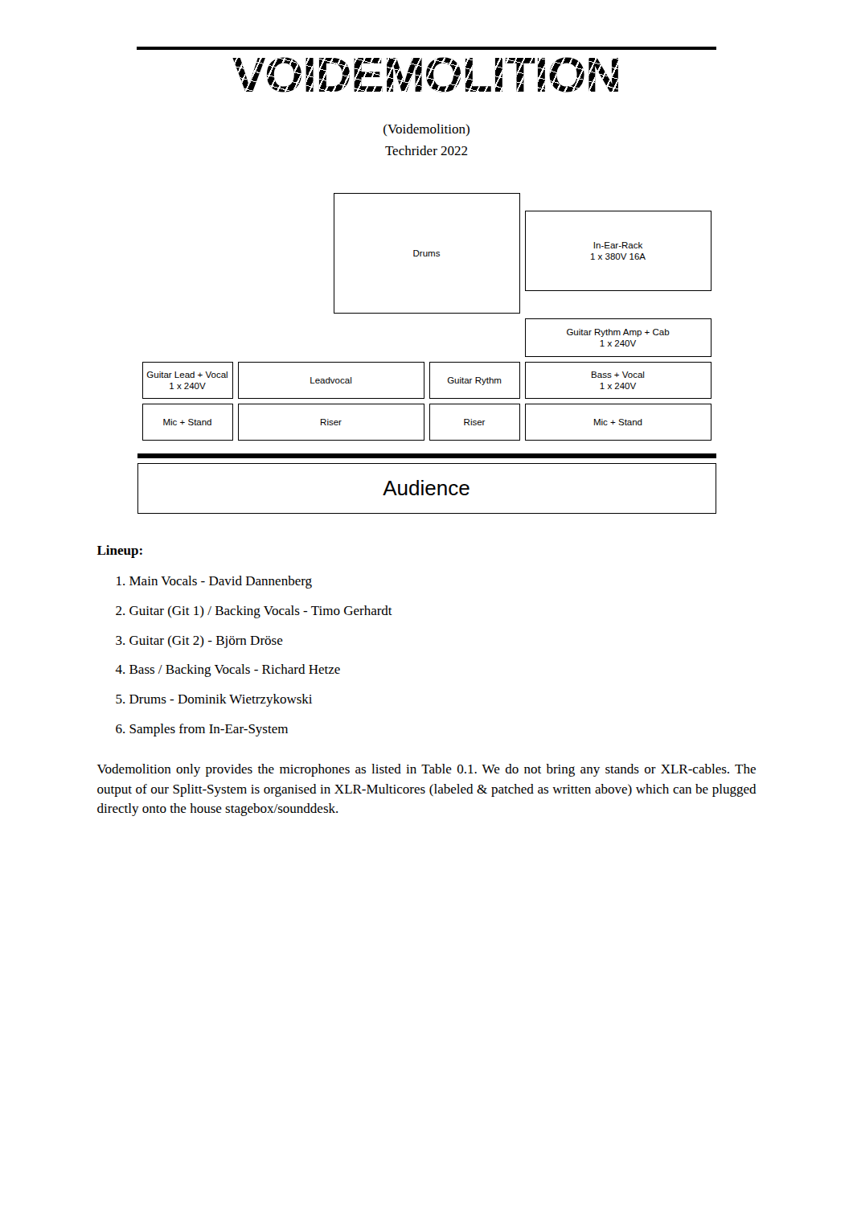Voidemolition
(Voidemolition)
Techrider 2022
| | | Drums | In-Ear-Rack 1 x 380V 16A |
| | | | | Guitar Rythm Amp + Cab 1 x 240V |
| Guitar Lead + Vocal 1 x 240V | Leadvocal | Guitar Rythm | Bass + Vocal 1 x 240V |
| Mic + Stand | Riser | Riser | Mic + Stand |
Audience
Lineup:
Main Vocals - David Dannenberg
Guitar (Git 1) / Backing Vocals - Timo Gerhardt
Guitar (Git 2) - Björn Dröse
Bass / Backing Vocals - Richard Hetze
Drums - Dominik Wietrzykowski
Samples from In-Ear-System
Vodemolition only provides the microphones as listed in Table 0.1. We do not bring any stands or XLR-cables. The output of our Splitt-System is organised in XLR-Multicores (labeled & patched as written above) which can be plugged directly onto the house stagebox/sounddesk.